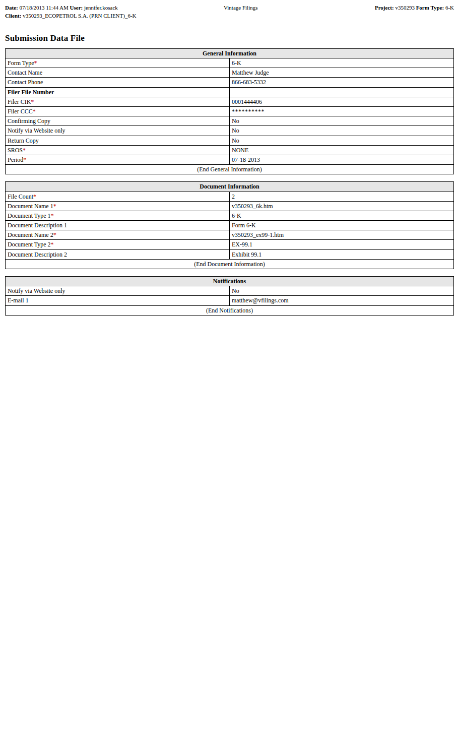| Date: 07/18/2013 11:44 AM User: jennifer.kosack | Vintage Filings | Project: v350293 Form Type: 6-K |
| Client: v350293_ECOPETROL S.A. (PRN CLIENT)_6-K | | |
Submission Data File
| General Information |
| Form Type * | 6-K |
| Contact Name | Matthew Judge |
| Contact Phone | 866-683-5332 |
| Filer File Number | |
| Filer CIK * | 0001444406 |
| Filer CCC * | ********** |
| Confirming Copy | No |
| Notify via Website only | No |
| Return Copy | No |
| SROS * | NONE |
| Period * | 07-18-2013 |
| (End General Information) |
| Document Information |
| File Count * | 2 |
| Document Name 1 * | v350293_6k.htm |
| Document Type 1 * | 6-K |
| Document Description 1 | Form 6-K |
| Document Name 2 * | v350293_ex99-1.htm |
| Document Type 2 * | EX-99.1 |
| Document Description 2 | Exhibit 99.1 |
| (End Document Information) |
| Notifications |
| Notify via Website only | No |
| E-mail 1 | matthew@vfilings.com |
| (End Notifications) |